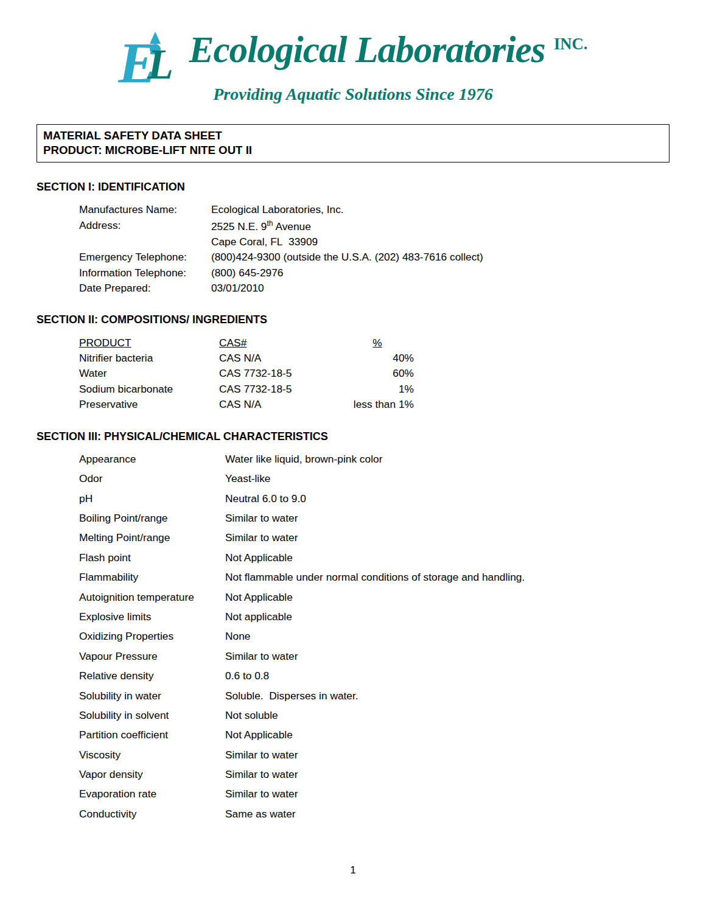E L Ecological Laboratories INC.
Providing Aquatic Solutions Since 1976
MATERIAL SAFETY DATA SHEET
PRODUCT: MICROBE-LIFT NITE OUT II
SECTION I: IDENTIFICATION
| Manufactures Name: | Ecological Laboratories, Inc. |
| Address: | 2525 N.E. 9 th Avenue |
| | Cape Coral, FL 33909 |
| Emergency Telephone: | (800)424-9300 (outside the U.S.A. (202) 483-7616 collect) |
| Information Telephone: | (800) 645-2976 |
| Date Prepared: | 03/01/2010 |
SECTION II: COMPOSITIONS/ INGREDIENTS
| PRODUCT | CAS# | % |
| --- | --- | --- |
| Nitrifier bacteria | CAS N/A | 40% |
| Water | CAS 7732-18-5 | 60% |
| Sodium bicarbonate | CAS 7732-18-5 | 1% |
| Preservative | CAS N/A | less than 1% |
SECTION III: PHYSICAL/CHEMICAL CHARACTERISTICS
| Appearance | Water like liquid, brown-pink color |
| Odor | Yeast-like |
| pH | Neutral 6.0 to 9.0 |
| Boiling Point/range | Similar to water |
| Melting Point/range | Similar to water |
| Flash point | Not Applicable |
| Flammability | Not flammable under normal conditions of storage and handling. |
| Autoignition temperature | Not Applicable |
| Explosive limits | Not applicable |
| Oxidizing Properties | None |
| Vapour Pressure | Similar to water |
| Relative density | 0.6 to 0.8 |
| Solubility in water | Soluble. Disperses in water. |
| Solubility in solvent | Not soluble |
| Partition coefficient | Not Applicable |
| Viscosity | Similar to water |
| Vapor density | Similar to water |
| Evaporation rate | Similar to water |
| Conductivity | Same as water |
1